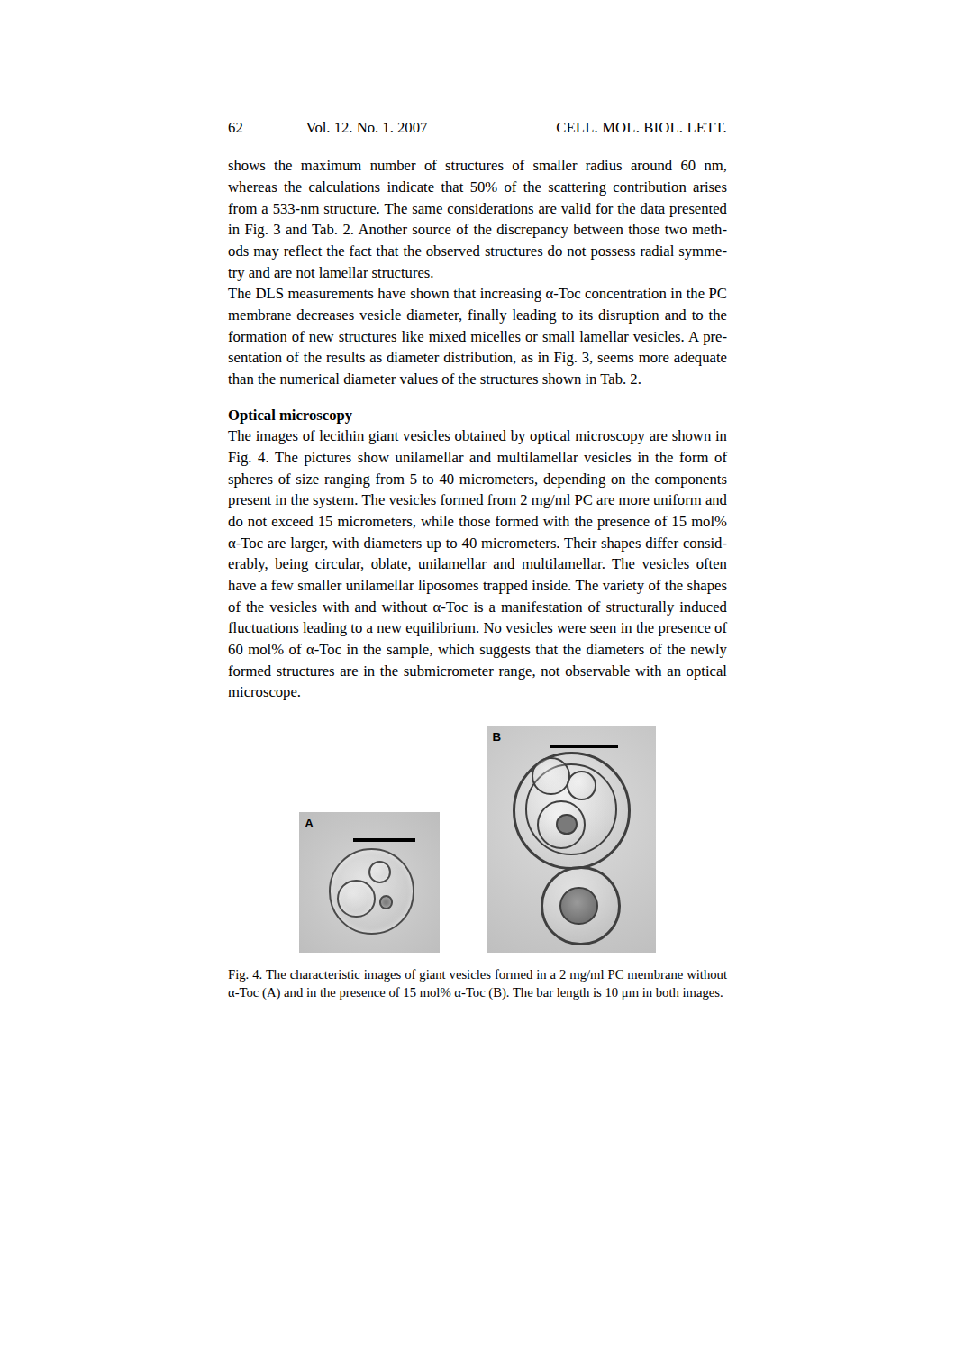62
Vol. 12. No. 1. 2007
CELL. MOL. BIOL. LETT.
shows the maximum number of structures of smaller radius around 60 nm, whereas the calculations indicate that 50% of the scattering contribution arises from a 533-nm structure. The same considerations are valid for the data presented in Fig. 3 and Tab. 2. Another source of the discrepancy between those two methods may reflect the fact that the observed structures do not possess radial symmetry and are not lamellar structures.
The DLS measurements have shown that increasing α-Toc concentration in the PC membrane decreases vesicle diameter, finally leading to its disruption and to the formation of new structures like mixed micelles or small lamellar vesicles. A presentation of the results as diameter distribution, as in Fig. 3, seems more adequate than the numerical diameter values of the structures shown in Tab. 2.
Optical microscopy
The images of lecithin giant vesicles obtained by optical microscopy are shown in Fig. 4. The pictures show unilamellar and multilamellar vesicles in the form of spheres of size ranging from 5 to 40 micrometers, depending on the components present in the system. The vesicles formed from 2 mg/ml PC are more uniform and do not exceed 15 micrometers, while those formed with the presence of 15 mol% α-Toc are larger, with diameters up to 40 micrometers. Their shapes differ considerably, being circular, oblate, unilamellar and multilamellar. The vesicles often have a few smaller unilamellar liposomes trapped inside. The variety of the shapes of the vesicles with and without α-Toc is a manifestation of structurally induced fluctuations leading to a new equilibrium. No vesicles were seen in the presence of 60 mol% of α-Toc in the sample, which suggests that the diameters of the newly formed structures are in the submicrometer range, not observable with an optical microscope.
A
B
Fig. 4. The characteristic images of giant vesicles formed in a 2 mg/ml PC membrane without α-Toc (A) and in the presence of 15 mol% α-Toc (B). The bar length is 10 μm in both images.